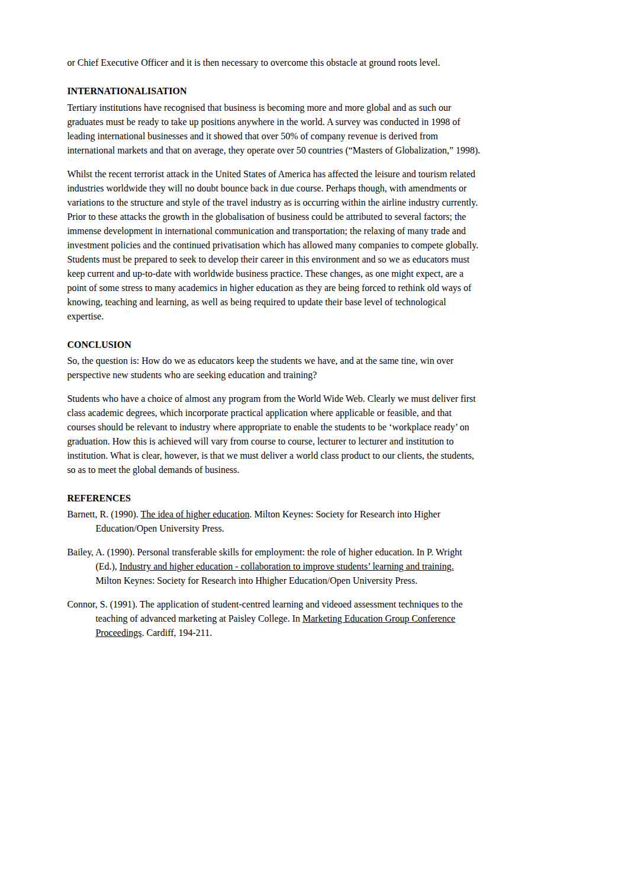or Chief Executive Officer and it is then necessary to overcome this obstacle at ground roots level.
Internationalisation
Tertiary institutions have recognised that business is becoming more and more global and as such our graduates must be ready to take up positions anywhere in the world. A survey was conducted in 1998 of leading international businesses and it showed that over 50% of company revenue is derived from international markets and that on average, they operate over 50 countries (“Masters of Globalization,” 1998).
Whilst the recent terrorist attack in the United States of America has affected the leisure and tourism related industries worldwide they will no doubt bounce back in due course. Perhaps though, with amendments or variations to the structure and style of the travel industry as is occurring within the airline industry currently. Prior to these attacks the growth in the globalisation of business could be attributed to several factors; the immense development in international communication and transportation; the relaxing of many trade and investment policies and the continued privatisation which has allowed many companies to compete globally. Students must be prepared to seek to develop their career in this environment and so we as educators must keep current and up-to-date with worldwide business practice. These changes, as one might expect, are a point of some stress to many academics in higher education as they are being forced to rethink old ways of knowing, teaching and learning, as well as being required to update their base level of technological expertise.
Conclusion
So, the question is: How do we as educators keep the students we have, and at the same tine, win over perspective new students who are seeking education and training?
Students who have a choice of almost any program from the World Wide Web. Clearly we must deliver first class academic degrees, which incorporate practical application where applicable or feasible, and that courses should be relevant to industry where appropriate to enable the students to be ‘workplace ready’ on graduation. How this is achieved will vary from course to course, lecturer to lecturer and institution to institution. What is clear, however, is that we must deliver a world class product to our clients, the students, so as to meet the global demands of business.
References
Barnett, R. (1990). The idea of higher education. Milton Keynes: Society for Research into Higher Education/Open University Press.
Bailey, A. (1990). Personal transferable skills for employment: the role of higher education. In P. Wright (Ed.), Industry and higher education - collaboration to improve students’ learning and training. Milton Keynes: Society for Research into Hhigher Education/Open University Press.
Connor, S. (1991). The application of student-centred learning and videoed assessment techniques to the teaching of advanced marketing at Paisley College. In Marketing Education Group Conference Proceedings. Cardiff, 194-211.